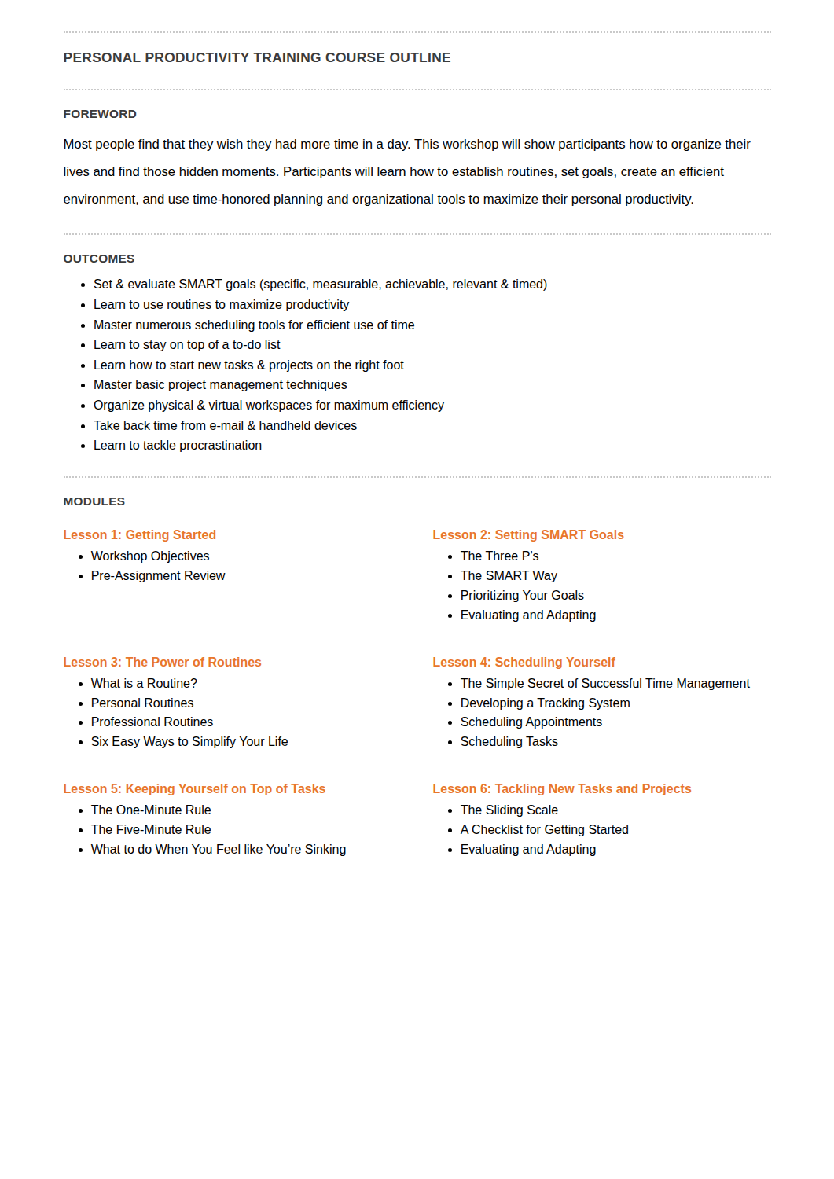PERSONAL PRODUCTIVITY TRAINING COURSE OUTLINE
FOREWORD
Most people find that they wish they had more time in a day. This workshop will show participants how to organize their lives and find those hidden moments. Participants will learn how to establish routines, set goals, create an efficient environment, and use time-honored planning and organizational tools to maximize their personal productivity.
OUTCOMES
Set & evaluate SMART goals (specific, measurable, achievable, relevant & timed)
Learn to use routines to maximize productivity
Master numerous scheduling tools for efficient use of time
Learn to stay on top of a to-do list
Learn how to start new tasks & projects on the right foot
Master basic project management techniques
Organize physical & virtual workspaces for maximum efficiency
Take back time from e-mail & handheld devices
Learn to tackle procrastination
MODULES
Lesson 1: Getting Started
Workshop Objectives
Pre-Assignment Review
Lesson 2: Setting SMART Goals
The Three P’s
The SMART Way
Prioritizing Your Goals
Evaluating and Adapting
Lesson 3: The Power of Routines
What is a Routine?
Personal Routines
Professional Routines
Six Easy Ways to Simplify Your Life
Lesson 4: Scheduling Yourself
The Simple Secret of Successful Time Management
Developing a Tracking System
Scheduling Appointments
Scheduling Tasks
Lesson 5: Keeping Yourself on Top of Tasks
The One-Minute Rule
The Five-Minute Rule
What to do When You Feel like You’re Sinking
Lesson 6: Tackling New Tasks and Projects
The Sliding Scale
A Checklist for Getting Started
Evaluating and Adapting